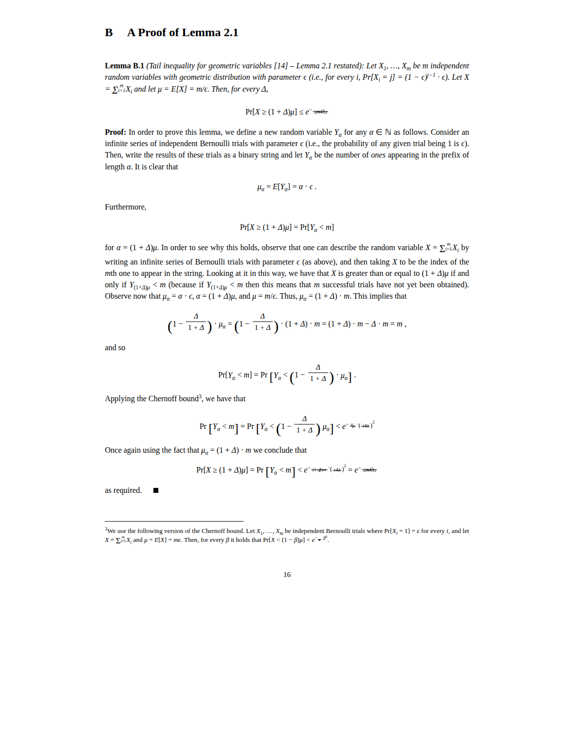BA Proof of Lemma 2.1
Lemma B.1 (Tail inequality for geometric variables [14] – Lemma 2.1 restated): Let X1, …, Xm be m independent random variables with geometric distribution with parameter ϵ (i.e., for every i, Pr[Xi = j] = (1 − ϵ)j−1 · ϵ). Let X = Σmi=1 Xi and let μ = E[X] = m/ϵ. Then, for every Δ,
Pr[X ≥ (1 + Δ)μ] ≤ e−mΔ22(1+Δ)
Proof: In order to prove this lemma, we define a new random variable Yα for any α ∈ ℕ as follows. Consider an infinite series of independent Bernoulli trials with parameter ϵ (i.e., the probability of any given trial being 1 is ϵ). Then, write the results of these trials as a binary string and let Yα be the number of ones appearing in the prefix of length α. It is clear that
μα = E[Yα] = α · ϵ .
Furthermore,
Pr[X ≥ (1 + Δ)μ] = Pr[Yα < m]
for α = (1 + Δ)μ. In order to see why this holds, observe that one can describe the random variable X = Σmi=1 Xi by writing an infinite series of Bernoulli trials with parameter ϵ (as above), and then taking X to be the index of the mth one to appear in the string. Looking at it in this way, we have that X is greater than or equal to (1 + Δ)μ if and only if Y(1+Δ)μ < m (because if Y(1+Δ)μ < m then this means that m successful trials have not yet been obtained). Observe now that μα = α · ϵ, α = (1 + Δ)μ, and μ = m/ϵ. Thus, μα = (1 + Δ) · m. This implies that
(1 − Δ 1 + Δ) · μα = (1 − Δ 1 + Δ) · (1 + Δ) · m = (1 + Δ) · m − Δ · m = m ,
and so
Pr[Yα < m] = Pr [Yα < (1 − Δ 1 + Δ) · μα] .
Applying the Chernoff bound3, we have that
Pr [Yα < m] = Pr [Yα < (1 − Δ 1 + Δ) μα] < e−μα 2·(Δ 1+Δ)2
Once again using the fact that μα = (1 + Δ) · m we conclude that
Pr[X ≥ (1 + Δ)μ] = Pr [Yα < m] < e−(1+Δ)m 2·(Δ 1+Δ)2 = e−mΔ22(1+Δ)
as required.
3We use the following version of the Chernoff bound. Let X1, …, Xm be independent Bernoulli trials where Pr[Xi = 1] = ϵ for every i, and let X = Σmi=1 Xi and μ = E[X] = mϵ. Then, for every β it holds that Pr[X < (1 − β)μ] < e−μ 2·β2.
16